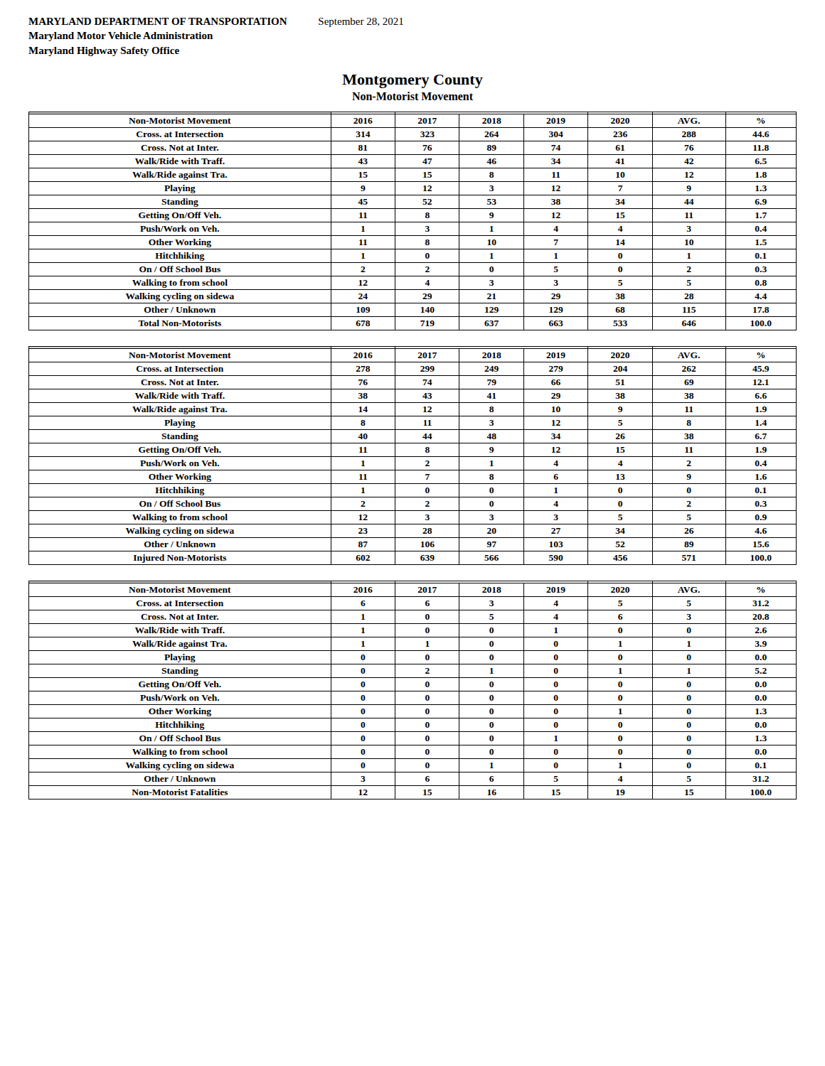MARYLAND DEPARTMENT OF TRANSPORTATION September 28, 2021
Maryland Motor Vehicle Administration
Maryland Highway Safety Office
Montgomery County
Non-Motorist Movement
| Non-Motorist Movement | 2016 | 2017 | 2018 | 2019 | 2020 | AVG. | % |
| --- | --- | --- | --- | --- | --- | --- | --- |
| Cross. at Intersection | 314 | 323 | 264 | 304 | 236 | 288 | 44.6 |
| Cross. Not at Inter. | 81 | 76 | 89 | 74 | 61 | 76 | 11.8 |
| Walk/Ride with Traff. | 43 | 47 | 46 | 34 | 41 | 42 | 6.5 |
| Walk/Ride against Tra. | 15 | 15 | 8 | 11 | 10 | 12 | 1.8 |
| Playing | 9 | 12 | 3 | 12 | 7 | 9 | 1.3 |
| Standing | 45 | 52 | 53 | 38 | 34 | 44 | 6.9 |
| Getting On/Off Veh. | 11 | 8 | 9 | 12 | 15 | 11 | 1.7 |
| Push/Work on Veh. | 1 | 3 | 1 | 4 | 4 | 3 | 0.4 |
| Other Working | 11 | 8 | 10 | 7 | 14 | 10 | 1.5 |
| Hitchhiking | 1 | 0 | 1 | 1 | 0 | 1 | 0.1 |
| On / Off School Bus | 2 | 2 | 0 | 5 | 0 | 2 | 0.3 |
| Walking to from school | 12 | 4 | 3 | 3 | 5 | 5 | 0.8 |
| Walking cycling on sidewa | 24 | 29 | 21 | 29 | 38 | 28 | 4.4 |
| Other / Unknown | 109 | 140 | 129 | 129 | 68 | 115 | 17.8 |
| Total Non-Motorists | 678 | 719 | 637 | 663 | 533 | 646 | 100.0 |
| Non-Motorist Movement | 2016 | 2017 | 2018 | 2019 | 2020 | AVG. | % |
| --- | --- | --- | --- | --- | --- | --- | --- |
| Cross. at Intersection | 278 | 299 | 249 | 279 | 204 | 262 | 45.9 |
| Cross. Not at Inter. | 76 | 74 | 79 | 66 | 51 | 69 | 12.1 |
| Walk/Ride with Traff. | 38 | 43 | 41 | 29 | 38 | 38 | 6.6 |
| Walk/Ride against Tra. | 14 | 12 | 8 | 10 | 9 | 11 | 1.9 |
| Playing | 8 | 11 | 3 | 12 | 5 | 8 | 1.4 |
| Standing | 40 | 44 | 48 | 34 | 26 | 38 | 6.7 |
| Getting On/Off Veh. | 11 | 8 | 9 | 12 | 15 | 11 | 1.9 |
| Push/Work on Veh. | 1 | 2 | 1 | 4 | 4 | 2 | 0.4 |
| Other Working | 11 | 7 | 8 | 6 | 13 | 9 | 1.6 |
| Hitchhiking | 1 | 0 | 0 | 1 | 0 | 0 | 0.1 |
| On / Off School Bus | 2 | 2 | 0 | 4 | 0 | 2 | 0.3 |
| Walking to from school | 12 | 3 | 3 | 3 | 5 | 5 | 0.9 |
| Walking cycling on sidewa | 23 | 28 | 20 | 27 | 34 | 26 | 4.6 |
| Other / Unknown | 87 | 106 | 97 | 103 | 52 | 89 | 15.6 |
| Injured Non-Motorists | 602 | 639 | 566 | 590 | 456 | 571 | 100.0 |
| Non-Motorist Movement | 2016 | 2017 | 2018 | 2019 | 2020 | AVG. | % |
| --- | --- | --- | --- | --- | --- | --- | --- |
| Cross. at Intersection | 6 | 6 | 3 | 4 | 5 | 5 | 31.2 |
| Cross. Not at Inter. | 1 | 0 | 5 | 4 | 6 | 3 | 20.8 |
| Walk/Ride with Traff. | 1 | 0 | 0 | 1 | 0 | 0 | 2.6 |
| Walk/Ride against Tra. | 1 | 1 | 0 | 0 | 1 | 1 | 3.9 |
| Playing | 0 | 0 | 0 | 0 | 0 | 0 | 0.0 |
| Standing | 0 | 2 | 1 | 0 | 1 | 1 | 5.2 |
| Getting On/Off Veh. | 0 | 0 | 0 | 0 | 0 | 0 | 0.0 |
| Push/Work on Veh. | 0 | 0 | 0 | 0 | 0 | 0 | 0.0 |
| Other Working | 0 | 0 | 0 | 0 | 1 | 0 | 1.3 |
| Hitchhiking | 0 | 0 | 0 | 0 | 0 | 0 | 0.0 |
| On / Off School Bus | 0 | 0 | 0 | 1 | 0 | 0 | 1.3 |
| Walking to from school | 0 | 0 | 0 | 0 | 0 | 0 | 0.0 |
| Walking cycling on sidewa | 0 | 0 | 1 | 0 | 1 | 0 | 0.1 |
| Other / Unknown | 3 | 6 | 6 | 5 | 4 | 5 | 31.2 |
| Non-Motorist Fatalities | 12 | 15 | 16 | 15 | 19 | 15 | 100.0 |